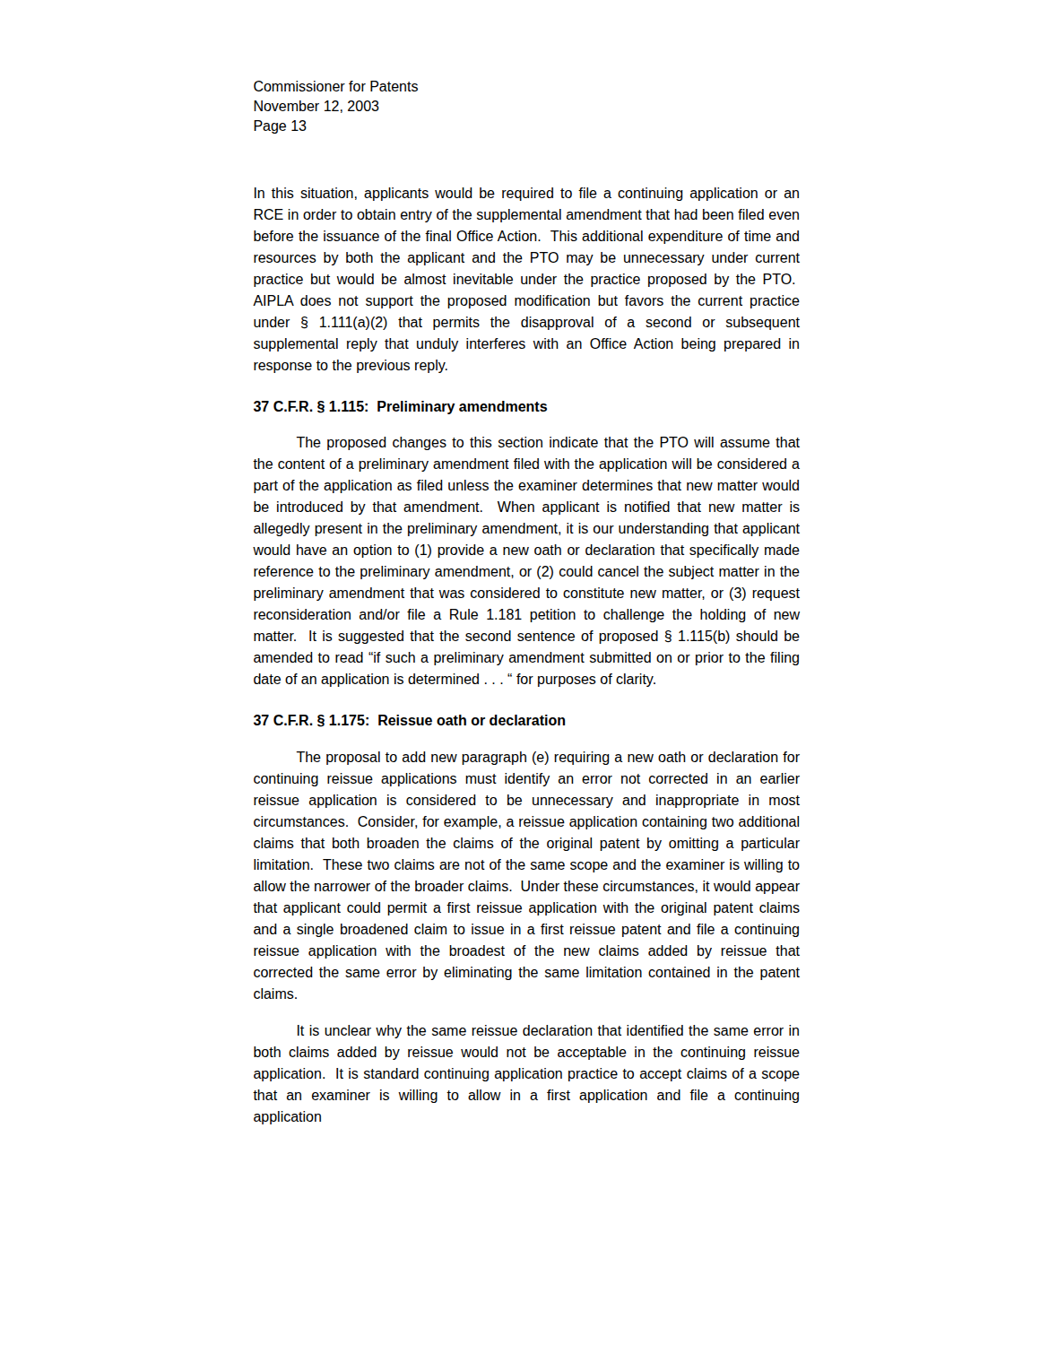Commissioner for Patents
November 12, 2003
Page 13
In this situation, applicants would be required to file a continuing application or an RCE in order to obtain entry of the supplemental amendment that had been filed even before the issuance of the final Office Action. This additional expenditure of time and resources by both the applicant and the PTO may be unnecessary under current practice but would be almost inevitable under the practice proposed by the PTO. AIPLA does not support the proposed modification but favors the current practice under § 1.111(a)(2) that permits the disapproval of a second or subsequent supplemental reply that unduly interferes with an Office Action being prepared in response to the previous reply.
37 C.F.R. § 1.115: Preliminary amendments
The proposed changes to this section indicate that the PTO will assume that the content of a preliminary amendment filed with the application will be considered a part of the application as filed unless the examiner determines that new matter would be introduced by that amendment. When applicant is notified that new matter is allegedly present in the preliminary amendment, it is our understanding that applicant would have an option to (1) provide a new oath or declaration that specifically made reference to the preliminary amendment, or (2) could cancel the subject matter in the preliminary amendment that was considered to constitute new matter, or (3) request reconsideration and/or file a Rule 1.181 petition to challenge the holding of new matter. It is suggested that the second sentence of proposed § 1.115(b) should be amended to read “if such a preliminary amendment submitted on or prior to the filing date of an application is determined . . . “ for purposes of clarity.
37 C.F.R. § 1.175: Reissue oath or declaration
The proposal to add new paragraph (e) requiring a new oath or declaration for continuing reissue applications must identify an error not corrected in an earlier reissue application is considered to be unnecessary and inappropriate in most circumstances. Consider, for example, a reissue application containing two additional claims that both broaden the claims of the original patent by omitting a particular limitation. These two claims are not of the same scope and the examiner is willing to allow the narrower of the broader claims. Under these circumstances, it would appear that applicant could permit a first reissue application with the original patent claims and a single broadened claim to issue in a first reissue patent and file a continuing reissue application with the broadest of the new claims added by reissue that corrected the same error by eliminating the same limitation contained in the patent claims.
It is unclear why the same reissue declaration that identified the same error in both claims added by reissue would not be acceptable in the continuing reissue application. It is standard continuing application practice to accept claims of a scope that an examiner is willing to allow in a first application and file a continuing application